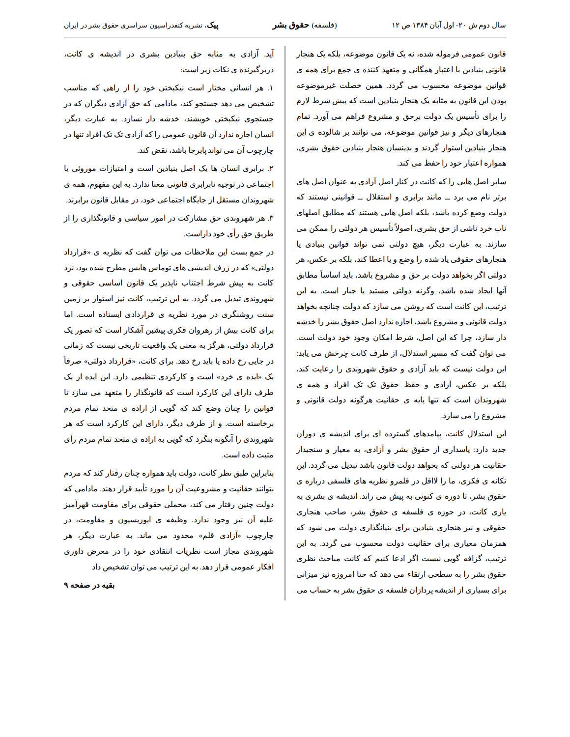سال دوم ش ۲۰- اول آبان ۱۳۸۴ ص ۱۲
(فلسفه) حقوق بشر
پیک، نشریه کنفدراسیون سراسری حقوق بشر در ایران
قانون عمومی فرموله شده، نه یک قانون موضوعه، بلکه یک هنجار قانونی بنیادین با اعتبار همگانی و متعهد کننده ی جمع برای همه ی قوانین موضوعه محسوب می گردد. همین خصلت غیرموضوعه بودن این قانون به مثابه یک هنجار بنیادین است که پیش شرط لازم را برای تأسیس یک دولت برحق و مشروع فراهم می آورد. تمام هنجارهای دیگر و نیز قوانین موضوعه، می توانند بر شالوده ی این هنجار بنیادین استوار گردند و بدینسان هنجار بنیادین حقوق بشری، همواره اعتبار خود را حفظ می کند.
سایر اصل هایی را که کانت در کنار اصل آزادی به عنوان اصل های برتر نام می برد ــ مانند برابری و استقلال ــ قوانینی نیستند که دولت وضع کرده باشد، بلکه اصل هایی هستند که مطابق اصلهای ناب خرد ناشی از حق بشری، اصولاً تأسیس هر دولتی را ممکن می سازند. به عبارت دیگر، هیچ دولتی نمی تواند قوانین بنیادی یا هنجارهای حقوقی یاد شده را وضع و یا اعطا کند، بلکه بر عکس، هر دولتی اگر بخواهد دولت بر حق و مشروع باشد، باید اساساً مطابق آنها ایجاد شده باشد، وگرنه دولتی مستبد یا جبار است. به این ترتیب، این کانت است که روشن می سازد که دولت چنانچه بخواهد دولت قانونی و مشروع باشد، اجازه ندارد اصل حقوق بشر را خدشه دار سازد، چرا که این اصل، شرط امکان وجود خود دولت است. می توان گفت که مسیر استدلال، از طرف کانت چرخش می یابد: این دولت نیست که باید آزادی و حقوق شهروندی را رعایت کند، بلکه بر عکس، آزادی و حفظ حقوق تک تک افراد و همه ی شهروندان است که تنها پایه ی حقانیت هرگونه دولت قانونی و مشروع را می سازد.
این استدلال کانت، پیامدهای گسترده ای برای اندیشه ی دوران جدید دارد: پاسداری از حقوق بشر و آزادی، به معیار و سنجیدار حقانیت هر دولتی که بخواهد دولت قانون باشد تبدیل می گردد. این تکانه ی فکری، ما را لااقل در قلمرو نظریه های فلسفی درباره ی حقوق بشر، تا دوره ی کنونی به پیش می راند. اندیشه ی بشری به یاری کانت، در حوزه ی فلسفه ی حقوق بشر، صاحب هنجاری حقوقی و نیز هنجاری بنیادین برای بنیانگذاری دولت می شود که همزمان معیاری برای حقانیت دولت محسوب می گردد. به این ترتیب، گزافه گویی نیست اگر ادعا کنیم که کانت مباحث نظری حقوق بشر را به سطحی ارتقاء می دهد که حتا امروزه نیز میزانی برای بسیاری از اندیشه پردازان فلسفه ی حقوق بشر به حساب می
آید. آزادی به مثابه حق بنیادین بشری در اندیشه ی کانت، دربرگیرنده ی نکات زیر است:
۱. هر انسانی مختار است نیکبختی خود را از راهی که مناسب تشخیص می دهد جستجو کند، مادامی که حق آزادی دیگران که در جستجوی نیکبختی خویشند، خدشه دار نسازد. به عبارت دیگر، انسان اجازه ندارد آن قانون عمومی را که آزادی تک تک افراد تنها در چارچوب آن می تواند پابرجا باشد، نقض کند.
۲. برابری انسان ها یک اصل بنیادین است و امتیازات موروثی یا اجتماعی در توجیه نابرابری قانونی معنا ندارد. به این مفهوم، همه ی شهروندان مستقل از جایگاه اجتماعی خود، در مقابل قانون برابرند.
۳. هر شهروندی حق مشارکت در امور سیاسی و قانونگذاری را از طریق حق رأی خود داراست.
در جمع بست این ملاحظات می توان گفت که نظریه ی «قرارداد دولتی» که در ژرف اندیشی های توماس هابس مطرح شده بود، نزد کانت به پیش شرط اجتناب ناپذیر یک قانون اساسی حقوقی و شهروندی تبدیل می گردد. به این ترتیب، کانت نیز استوار بر زمین سنت روشنگری در مورد نظریه ی قراردادی ایستاده است. اما برای کانت بیش از رهروان فکری پیشین آشکار است که تصور یک قرارداد دولتی، هرگز به معنی یک واقعیت تاریخی نیست که زمانی در جایی رخ داده یا باید رخ دهد. برای کانت، «قرارداد دولتی» صرفاً یک «ایده ی خرد» است و کارکردی تنظیمی دارد. این ایده از یک طرف دارای این کارکرد است که قانونگذار را متعهد می سازد تا قوانین را چنان وضع کند که گویی از اراده ی متحد تمام مردم برخاسته است. و از طرف دیگر، دارای این کارکرد است که هر شهروندی را آنگونه بنگرد که گویی به اراده ی متحد تمام مردم رأی مثبت داده است.
بنابراین طبق نظر کانت، دولت باید همواره چنان رفتار کند که مردم بتوانند حقانیت و مشروعیت آن را مورد تأیید قرار دهند. مادامی که دولت چنین رفتار می کند، محملی حقوقی برای مقاومت قهرآمیز علیه آن نیز وجود ندارد. وظیفه ی اپوزیسیون و مقاومت، در چارچوب «آزادی قلم» محدود می ماند. به عبارت دیگر، هر شهروندی مجاز است نظریات انتقادی خود را در معرض داوری افکار عمومی قرار دهد. به این ترتیب می توان تشخیص داد
بقیه در صفحه ۹